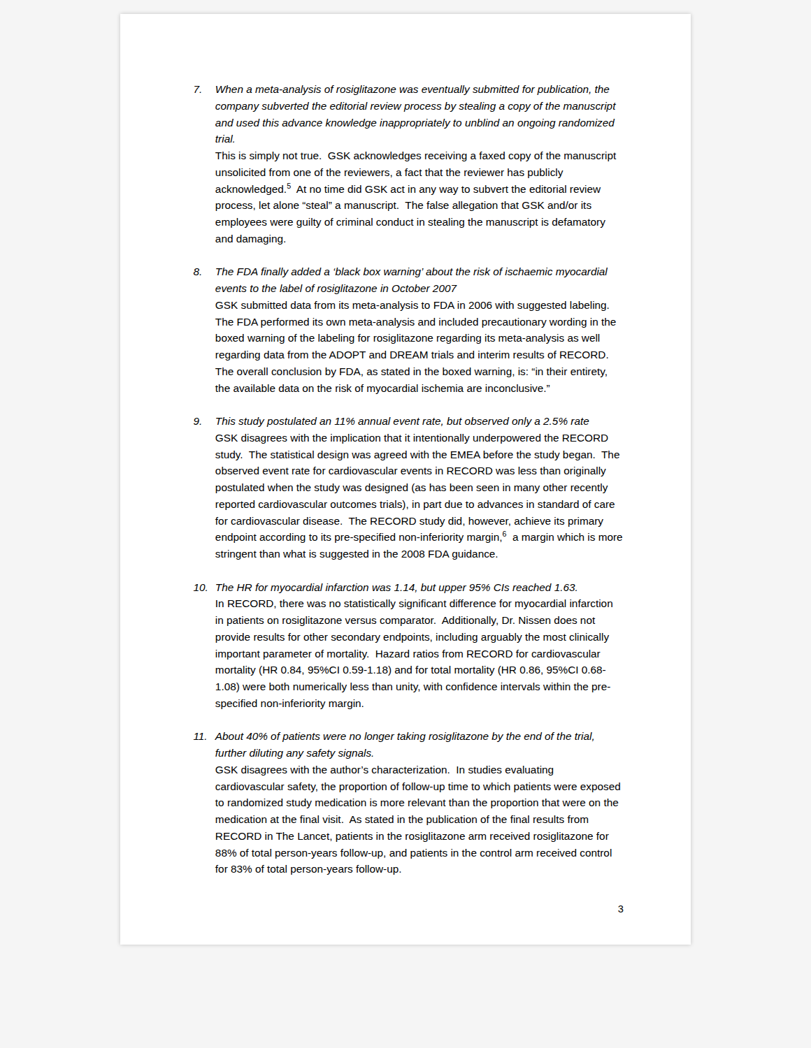When a meta-analysis of rosiglitazone was eventually submitted for publication, the company subverted the editorial review process by stealing a copy of the manuscript and used this advance knowledge inappropriately to unblind an ongoing randomized trial. This is simply not true. GSK acknowledges receiving a faxed copy of the manuscript unsolicited from one of the reviewers, a fact that the reviewer has publicly acknowledged.5 At no time did GSK act in any way to subvert the editorial review process, let alone “steal” a manuscript. The false allegation that GSK and/or its employees were guilty of criminal conduct in stealing the manuscript is defamatory and damaging.
The FDA finally added a ‘black box warning’ about the risk of ischaemic myocardial events to the label of rosiglitazone in October 2007 GSK submitted data from its meta-analysis to FDA in 2006 with suggested labeling. The FDA performed its own meta-analysis and included precautionary wording in the boxed warning of the labeling for rosiglitazone regarding its meta-analysis as well regarding data from the ADOPT and DREAM trials and interim results of RECORD. The overall conclusion by FDA, as stated in the boxed warning, is: “in their entirety, the available data on the risk of myocardial ischemia are inconclusive.”
This study postulated an 11% annual event rate, but observed only a 2.5% rate GSK disagrees with the implication that it intentionally underpowered the RECORD study. The statistical design was agreed with the EMEA before the study began. The observed event rate for cardiovascular events in RECORD was less than originally postulated when the study was designed (as has been seen in many other recently reported cardiovascular outcomes trials), in part due to advances in standard of care for cardiovascular disease. The RECORD study did, however, achieve its primary endpoint according to its pre-specified non-inferiority margin,6 a margin which is more stringent than what is suggested in the 2008 FDA guidance.
The HR for myocardial infarction was 1.14, but upper 95% CIs reached 1.63. In RECORD, there was no statistically significant difference for myocardial infarction in patients on rosiglitazone versus comparator. Additionally, Dr. Nissen does not provide results for other secondary endpoints, including arguably the most clinically important parameter of mortality. Hazard ratios from RECORD for cardiovascular mortality (HR 0.84, 95%CI 0.59-1.18) and for total mortality (HR 0.86, 95%CI 0.68-1.08) were both numerically less than unity, with confidence intervals within the pre-specified non-inferiority margin.
About 40% of patients were no longer taking rosiglitazone by the end of the trial, further diluting any safety signals. GSK disagrees with the author’s characterization. In studies evaluating cardiovascular safety, the proportion of follow-up time to which patients were exposed to randomized study medication is more relevant than the proportion that were on the medication at the final visit. As stated in the publication of the final results from RECORD in The Lancet, patients in the rosiglitazone arm received rosiglitazone for 88% of total person-years follow-up, and patients in the control arm received control for 83% of total person-years follow-up.
3